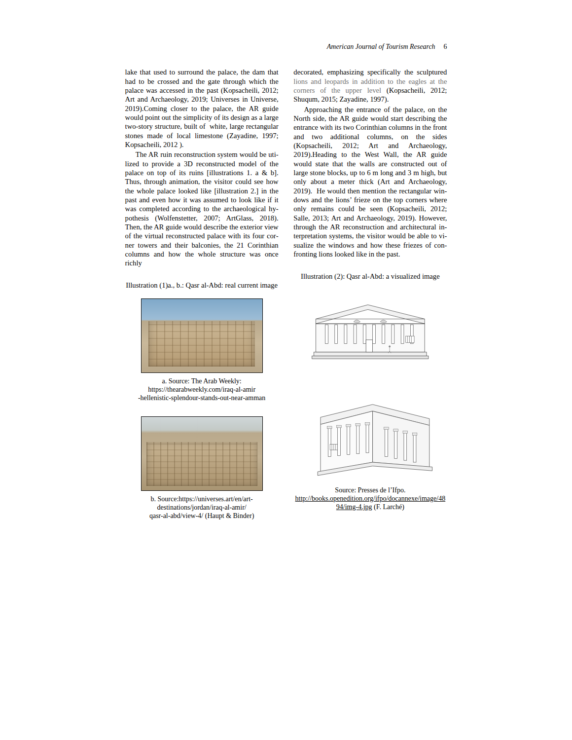American Journal of Tourism Research 6
lake that used to surround the palace, the dam that had to be crossed and the gate through which the palace was accessed in the past (Kopsacheili, 2012; Art and Archaeology, 2019; Universes in Universe, 2019).Coming closer to the palace, the AR guide would point out the simplicity of its design as a large two-story structure, built of white, large rectangular stones made of local limestone (Zayadine, 1997; Kopsacheili, 2012 ).
The AR ruin reconstruction system would be utilized to provide a 3D reconstructed model of the palace on top of its ruins [illustrations 1. a & b]. Thus, through animation, the visitor could see how the whole palace looked like [illustration 2.] in the past and even how it was assumed to look like if it was completed according to the archaeological hypothesis (Wolfenstetter, 2007; ArtGlass, 2018). Then, the AR guide would describe the exterior view of the virtual reconstructed palace with its four corner towers and their balconies, the 21 Corinthian columns and how the whole structure was once richly
Illustration (1)a., b.: Qasr al-Abd: real current image
a. Source: The Arab Weekly:
https://thearabweekly.com/iraq-al-amir
-hellenistic-splendour-stands-out-near-amman
b. Source:https://universes.art/en/art-
destinations/jordan/iraq-al-amir/
qasr-al-abd/view-4/ (Haupt & Binder)
decorated, emphasizing specifically the sculptured lions and leopards in addition to the eagles at the corners of the upper level (Kopsacheili, 2012; Shuqum, 2015; Zayadine, 1997).
Approaching the entrance of the palace, on the North side, the AR guide would start describing the entrance with its two Corinthian columns in the front and two additional columns, on the sides (Kopsacheili, 2012; Art and Archaeology, 2019).Heading to the West Wall, the AR guide would state that the walls are constructed out of large stone blocks, up to 6 m long and 3 m high, but only about a meter thick (Art and Archaeology, 2019). He would then mention the rectangular windows and the lions’ frieze on the top corners where only remains could be seen (Kopsacheili, 2012; Salle, 2013; Art and Archaeology, 2019). However, through the AR reconstruction and architectural interpretation systems, the visitor would be able to visualize the windows and how these friezes of confronting lions looked like in the past.
Illustration (2): Qasr al-Abd: a visualized image
Source: Presses de l’Ifpo.
http://books.openedition.org/ifpo/docannexe/image/4894/img-4.jpg (F. Larché)